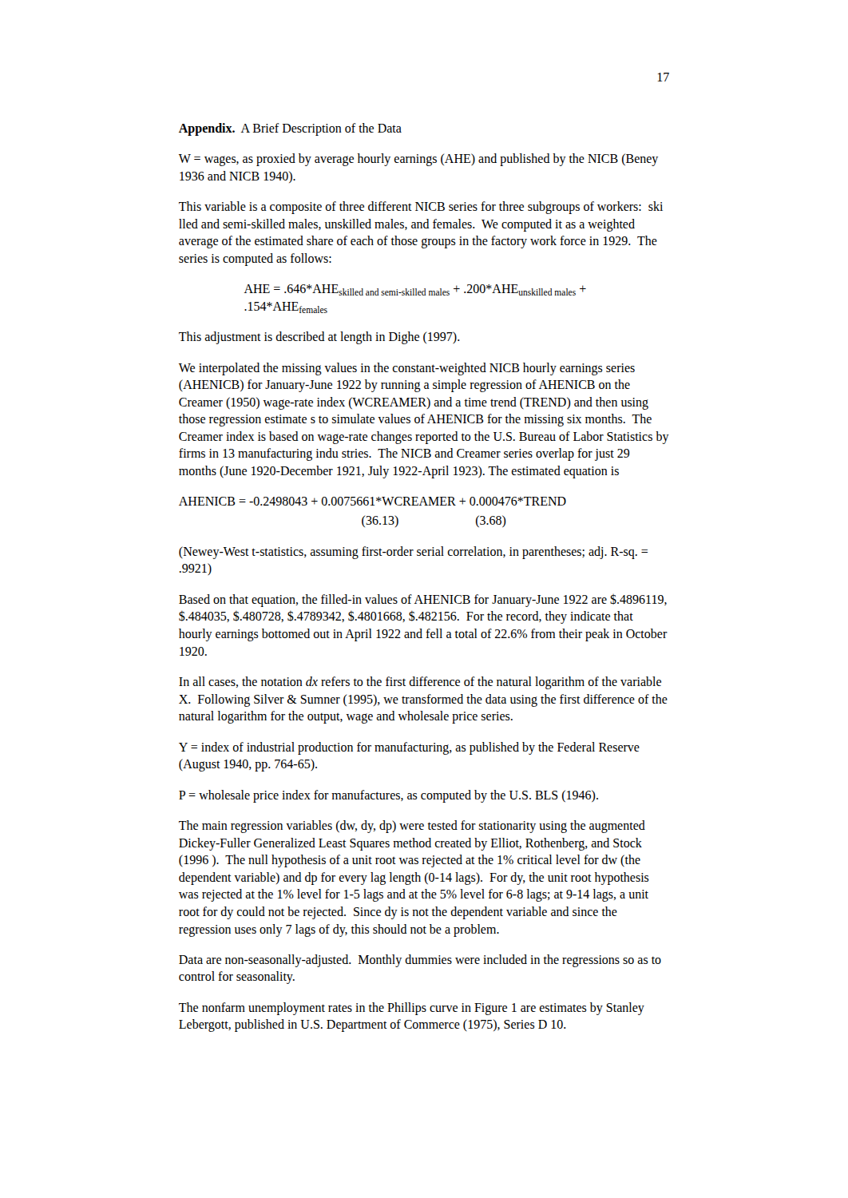17
Appendix. A Brief Description of the Data
W = wages, as proxied by average hourly earnings (AHE) and published by the NICB (Beney 1936 and NICB 1940).
This variable is a composite of three different NICB series for three subgroups of workers: ski lled and semi-skilled males, unskilled males, and females. We computed it as a weighted average of the estimated share of each of those groups in the factory work force in 1929. The series is computed as follows:
AHE = .646*AHEskilled and semi-skilled males + .200*AHEunskilled males + .154*AHEfemales
This adjustment is described at length in Dighe (1997).
We interpolated the missing values in the constant-weighted NICB hourly earnings series (AHENICB) for January-June 1922 by running a simple regression of AHENICB on the Creamer (1950) wage-rate index (WCREAMER) and a time trend (TREND) and then using those regression estimate s to simulate values of AHENICB for the missing six months. The Creamer index is based on wage-rate changes reported to the U.S. Bureau of Labor Statistics by firms in 13 manufacturing indu stries. The NICB and Creamer series overlap for just 29 months (June 1920-December 1921, July 1922-April 1923). The estimated equation is
AHENICB = -0.2498043 + 0.0075661*WCREAMER + 0.000476*TREND
(36.13) (3.68)
(Newey-West t-statistics, assuming first-order serial correlation, in parentheses; adj. R-sq. = .9921)
Based on that equation, the filled-in values of AHENICB for January-June 1922 are $.4896119, $.484035, $.480728, $.4789342, $.4801668, $.482156. For the record, they indicate that hourly earnings bottomed out in April 1922 and fell a total of 22.6% from their peak in October 1920.
In all cases, the notation dx refers to the first difference of the natural logarithm of the variable X. Following Silver & Sumner (1995), we transformed the data using the first difference of the natural logarithm for the output, wage and wholesale price series.
Y = index of industrial production for manufacturing, as published by the Federal Reserve (August 1940, pp. 764-65).
P = wholesale price index for manufactures, as computed by the U.S. BLS (1946).
The main regression variables (dw, dy, dp) were tested for stationarity using the augmented Dickey-Fuller Generalized Least Squares method created by Elliot, Rothenberg, and Stock (1996 ). The null hypothesis of a unit root was rejected at the 1% critical level for dw (the dependent variable) and dp for every lag length (0-14 lags). For dy, the unit root hypothesis was rejected at the 1% level for 1-5 lags and at the 5% level for 6-8 lags; at 9-14 lags, a unit root for dy could not be rejected. Since dy is not the dependent variable and since the regression uses only 7 lags of dy, this should not be a problem.
Data are non-seasonally-adjusted. Monthly dummies were included in the regressions so as to control for seasonality.
The nonfarm unemployment rates in the Phillips curve in Figure 1 are estimates by Stanley Lebergott, published in U.S. Department of Commerce (1975), Series D 10.